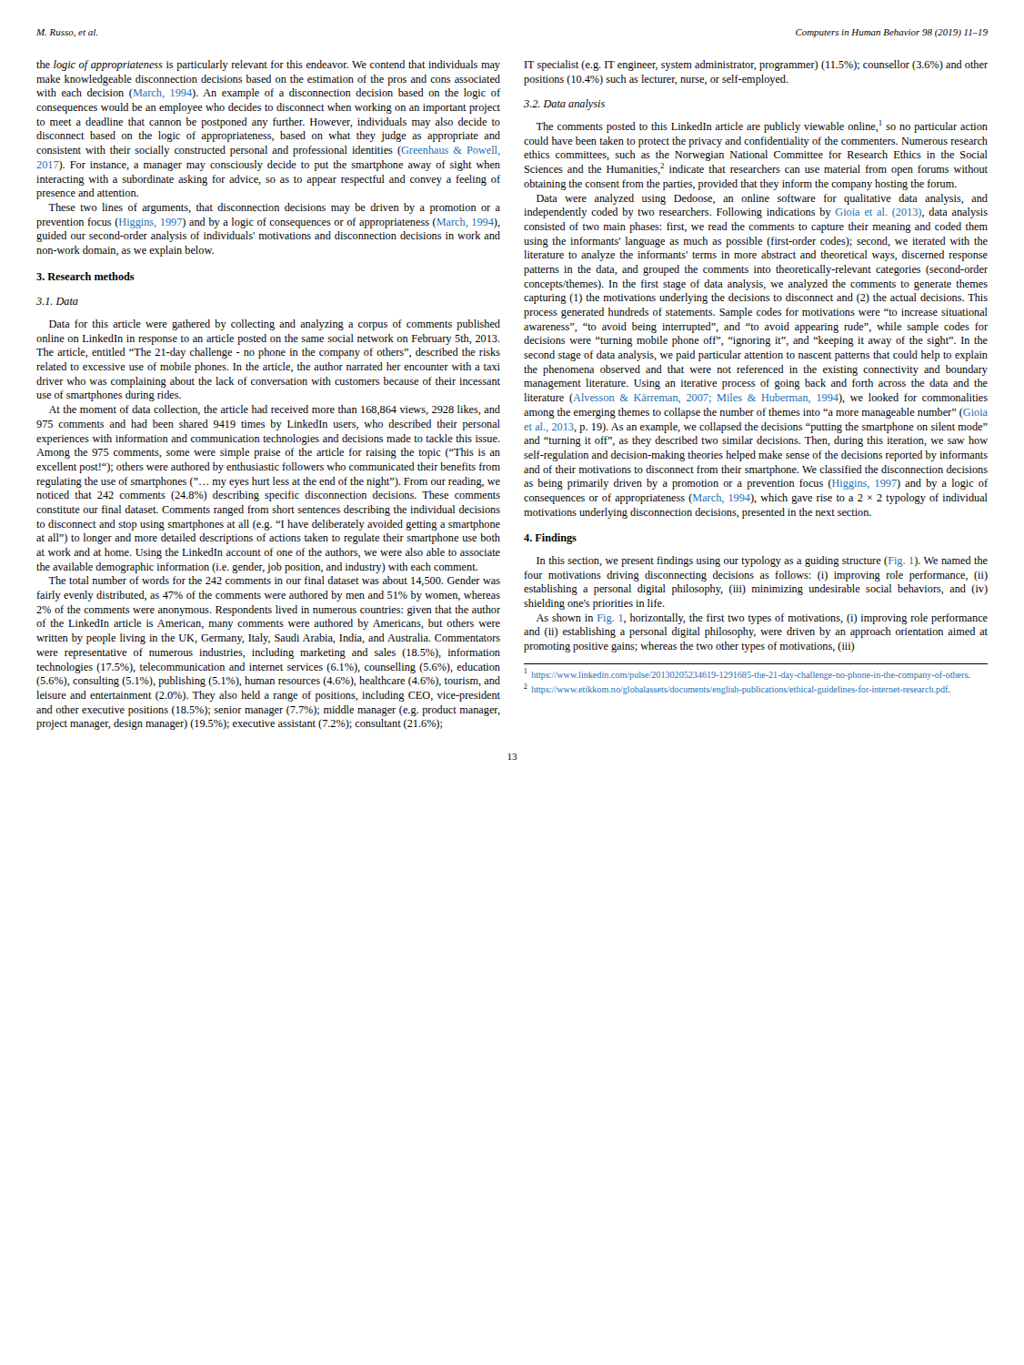M. Russo, et al. Computers in Human Behavior 98 (2019) 11–19
the logic of appropriateness is particularly relevant for this endeavor. We contend that individuals may make knowledgeable disconnection decisions based on the estimation of the pros and cons associated with each decision (March, 1994). An example of a disconnection decision based on the logic of consequences would be an employee who decides to disconnect when working on an important project to meet a deadline that cannon be postponed any further. However, individuals may also decide to disconnect based on the logic of appropriateness, based on what they judge as appropriate and consistent with their socially constructed personal and professional identities (Greenhaus & Powell, 2017). For instance, a manager may consciously decide to put the smartphone away of sight when interacting with a subordinate asking for advice, so as to appear respectful and convey a feeling of presence and attention.
These two lines of arguments, that disconnection decisions may be driven by a promotion or a prevention focus (Higgins, 1997) and by a logic of consequences or of appropriateness (March, 1994), guided our second-order analysis of individuals' motivations and disconnection decisions in work and non-work domain, as we explain below.
3. Research methods
3.1. Data
Data for this article were gathered by collecting and analyzing a corpus of comments published online on LinkedIn in response to an article posted on the same social network on February 5th, 2013. The article, entitled “The 21-day challenge - no phone in the company of others”, described the risks related to excessive use of mobile phones. In the article, the author narrated her encounter with a taxi driver who was complaining about the lack of conversation with customers because of their incessant use of smartphones during rides.
At the moment of data collection, the article had received more than 168,864 views, 2928 likes, and 975 comments and had been shared 9419 times by LinkedIn users, who described their personal experiences with information and communication technologies and decisions made to tackle this issue. Among the 975 comments, some were simple praise of the article for raising the topic (“This is an excellent post!“); others were authored by enthusiastic followers who communicated their benefits from regulating the use of smartphones (”… my eyes hurt less at the end of the night”). From our reading, we noticed that 242 comments (24.8%) describing specific disconnection decisions. These comments constitute our final dataset. Comments ranged from short sentences describing the individual decisions to disconnect and stop using smartphones at all (e.g. “I have deliberately avoided getting a smartphone at all”) to longer and more detailed descriptions of actions taken to regulate their smartphone use both at work and at home. Using the LinkedIn account of one of the authors, we were also able to associate the available demographic information (i.e. gender, job position, and industry) with each comment.
The total number of words for the 242 comments in our final dataset was about 14,500. Gender was fairly evenly distributed, as 47% of the comments were authored by men and 51% by women, whereas 2% of the comments were anonymous. Respondents lived in numerous countries: given that the author of the LinkedIn article is American, many comments were authored by Americans, but others were written by people living in the UK, Germany, Italy, Saudi Arabia, India, and Australia. Commentators were representative of numerous industries, including marketing and sales (18.5%), information technologies (17.5%), telecommunication and internet services (6.1%), counselling (5.6%), education (5.6%), consulting (5.1%), publishing (5.1%), human resources (4.6%), healthcare (4.6%), tourism, and leisure and entertainment (2.0%). They also held a range of positions, including CEO, vice-president and other executive positions (18.5%); senior manager (7.7%); middle manager (e.g. product manager, project manager, design manager) (19.5%); executive assistant (7.2%); consultant (21.6%);
IT specialist (e.g. IT engineer, system administrator, programmer) (11.5%); counsellor (3.6%) and other positions (10.4%) such as lecturer, nurse, or self-employed.
3.2. Data analysis
The comments posted to this LinkedIn article are publicly viewable online,1 so no particular action could have been taken to protect the privacy and confidentiality of the commenters. Numerous research ethics committees, such as the Norwegian National Committee for Research Ethics in the Social Sciences and the Humanities,2 indicate that researchers can use material from open forums without obtaining the consent from the parties, provided that they inform the company hosting the forum.
Data were analyzed using Dedoose, an online software for qualitative data analysis, and independently coded by two researchers. Following indications by Gioia et al. (2013), data analysis consisted of two main phases: first, we read the comments to capture their meaning and coded them using the informants' language as much as possible (first-order codes); second, we iterated with the literature to analyze the informants' terms in more abstract and theoretical ways, discerned response patterns in the data, and grouped the comments into theoretically-relevant categories (second-order concepts/themes). In the first stage of data analysis, we analyzed the comments to generate themes capturing (1) the motivations underlying the decisions to disconnect and (2) the actual decisions. This process generated hundreds of statements. Sample codes for motivations were “to increase situational awareness”, “to avoid being interrupted”, and “to avoid appearing rude”, while sample codes for decisions were “turning mobile phone off”, “ignoring it”, and “keeping it away of the sight”. In the second stage of data analysis, we paid particular attention to nascent patterns that could help to explain the phenomena observed and that were not referenced in the existing connectivity and boundary management literature. Using an iterative process of going back and forth across the data and the literature (Alvesson & Kärreman, 2007; Miles & Huberman, 1994), we looked for commonalities among the emerging themes to collapse the number of themes into “a more manageable number” (Gioia et al., 2013, p. 19). As an example, we collapsed the decisions “putting the smartphone on silent mode” and “turning it off”, as they described two similar decisions. Then, during this iteration, we saw how self-regulation and decision-making theories helped make sense of the decisions reported by informants and of their motivations to disconnect from their smartphone. We classified the disconnection decisions as being primarily driven by a promotion or a prevention focus (Higgins, 1997) and by a logic of consequences or of appropriateness (March, 1994), which gave rise to a 2 × 2 typology of individual motivations underlying disconnection decisions, presented in the next section.
4. Findings
In this section, we present findings using our typology as a guiding structure (Fig. 1). We named the four motivations driving disconnecting decisions as follows: (i) improving role performance, (ii) establishing a personal digital philosophy, (iii) minimizing undesirable social behaviors, and (iv) shielding one's priorities in life.
As shown in Fig. 1, horizontally, the first two types of motivations, (i) improving role performance and (ii) establishing a personal digital philosophy, were driven by an approach orientation aimed at promoting positive gains; whereas the two other types of motivations, (iii)
1 https://www.linkedin.com/pulse/20130205234619-1291685-the-21-day-challenge-no-phone-in-the-company-of-others.
2 https://www.etikkom.no/globalassets/documents/english-publications/ethical-guidelines-for-internet-research.pdf.
13